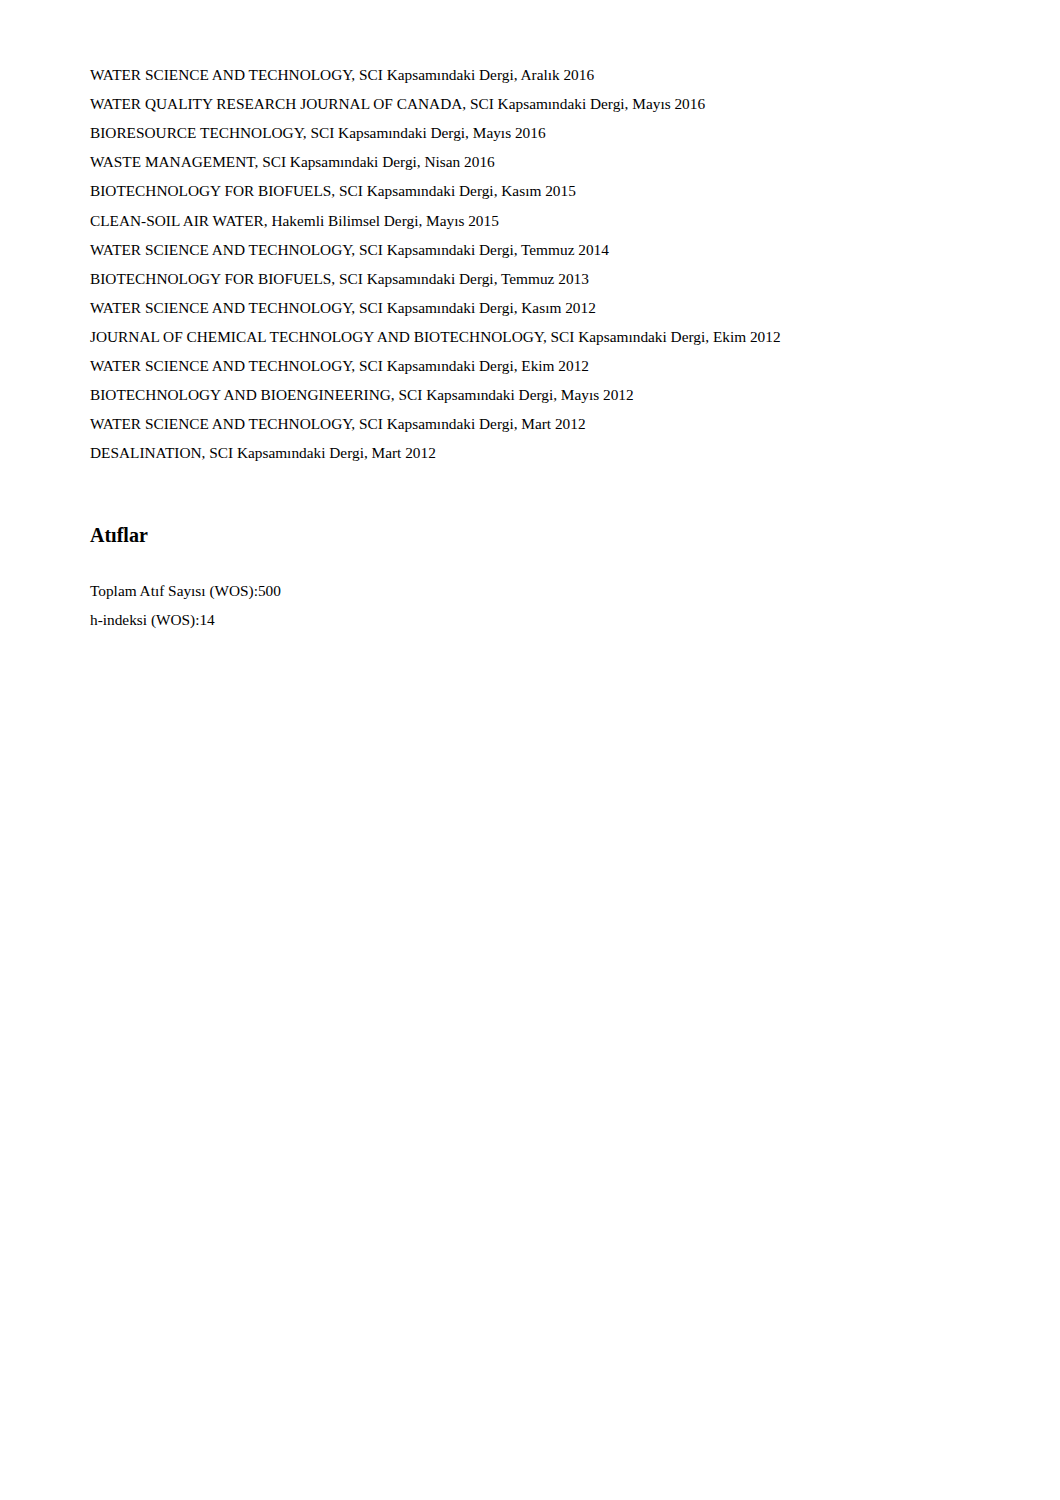WATER SCIENCE AND TECHNOLOGY, SCI Kapsamındaki Dergi, Aralık 2016
WATER QUALITY RESEARCH JOURNAL OF CANADA, SCI Kapsamındaki Dergi, Mayıs 2016
BIORESOURCE TECHNOLOGY, SCI Kapsamındaki Dergi, Mayıs 2016
WASTE MANAGEMENT, SCI Kapsamındaki Dergi, Nisan 2016
BIOTECHNOLOGY FOR BIOFUELS, SCI Kapsamındaki Dergi, Kasım 2015
CLEAN-SOIL AIR WATER, Hakemli Bilimsel Dergi, Mayıs 2015
WATER SCIENCE AND TECHNOLOGY, SCI Kapsamındaki Dergi, Temmuz 2014
BIOTECHNOLOGY FOR BIOFUELS, SCI Kapsamındaki Dergi, Temmuz 2013
WATER SCIENCE AND TECHNOLOGY, SCI Kapsamındaki Dergi, Kasım 2012
JOURNAL OF CHEMICAL TECHNOLOGY AND BIOTECHNOLOGY, SCI Kapsamındaki Dergi, Ekim 2012
WATER SCIENCE AND TECHNOLOGY, SCI Kapsamındaki Dergi, Ekim 2012
BIOTECHNOLOGY AND BIOENGINEERING, SCI Kapsamındaki Dergi, Mayıs 2012
WATER SCIENCE AND TECHNOLOGY, SCI Kapsamındaki Dergi, Mart 2012
DESALINATION, SCI Kapsamındaki Dergi, Mart 2012
Atıflar
Toplam Atıf Sayısı (WOS):500
h-indeksi (WOS):14